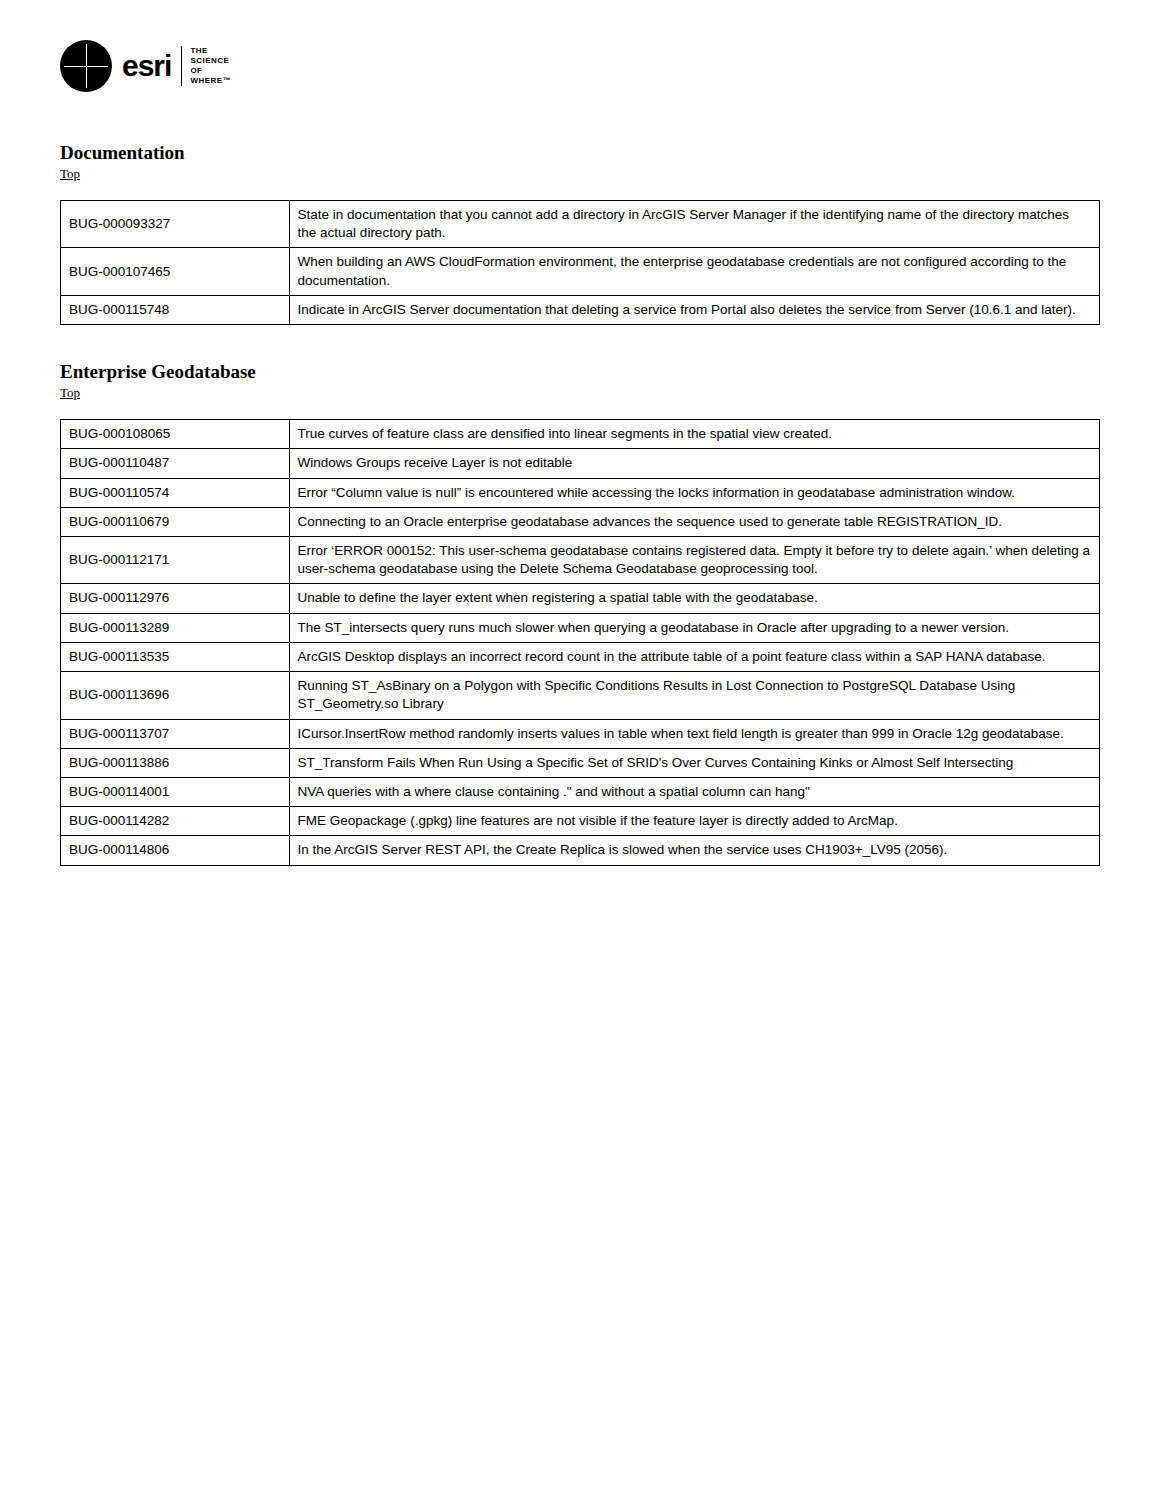esri THE
SCIENCE
OF
WHERE™
Documentation
Top
| BUG-000093327 | State in documentation that you cannot add a directory in ArcGIS Server Manager if the identifying name of the directory matches the actual directory path. |
| BUG-000107465 | When building an AWS CloudFormation environment, the enterprise geodatabase credentials are not configured according to the documentation. |
| BUG-000115748 | Indicate in ArcGIS Server documentation that deleting a service from Portal also deletes the service from Server (10.6.1 and later). |
Enterprise Geodatabase
Top
| BUG-000108065 | True curves of feature class are densified into linear segments in the spatial view created. |
| BUG-000110487 | Windows Groups receive Layer is not editable |
| BUG-000110574 | Error “Column value is null” is encountered while accessing the locks information in geodatabase administration window. |
| BUG-000110679 | Connecting to an Oracle enterprise geodatabase advances the sequence used to generate table REGISTRATION_ID. |
| BUG-000112171 | Error ‘ERROR 000152: This user-schema geodatabase contains registered data. Empty it before try to delete again.’ when deleting a user-schema geodatabase using the Delete Schema Geodatabase geoprocessing tool. |
| BUG-000112976 | Unable to define the layer extent when registering a spatial table with the geodatabase. |
| BUG-000113289 | The ST_intersects query runs much slower when querying a geodatabase in Oracle after upgrading to a newer version. |
| BUG-000113535 | ArcGIS Desktop displays an incorrect record count in the attribute table of a point feature class within a SAP HANA database. |
| BUG-000113696 | Running ST_AsBinary on a Polygon with Specific Conditions Results in Lost Connection to PostgreSQL Database Using ST_Geometry.so Library |
| BUG-000113707 | ICursor.InsertRow method randomly inserts values in table when text field length is greater than 999 in Oracle 12g geodatabase. |
| BUG-000113886 | ST_Transform Fails When Run Using a Specific Set of SRID's Over Curves Containing Kinks or Almost Self Intersecting |
| BUG-000114001 | NVA queries with a where clause containing ." and without a spatial column can hang" |
| BUG-000114282 | FME Geopackage (.gpkg) line features are not visible if the feature layer is directly added to ArcMap. |
| BUG-000114806 | In the ArcGIS Server REST API, the Create Replica is slowed when the service uses CH1903+_LV95 (2056). |